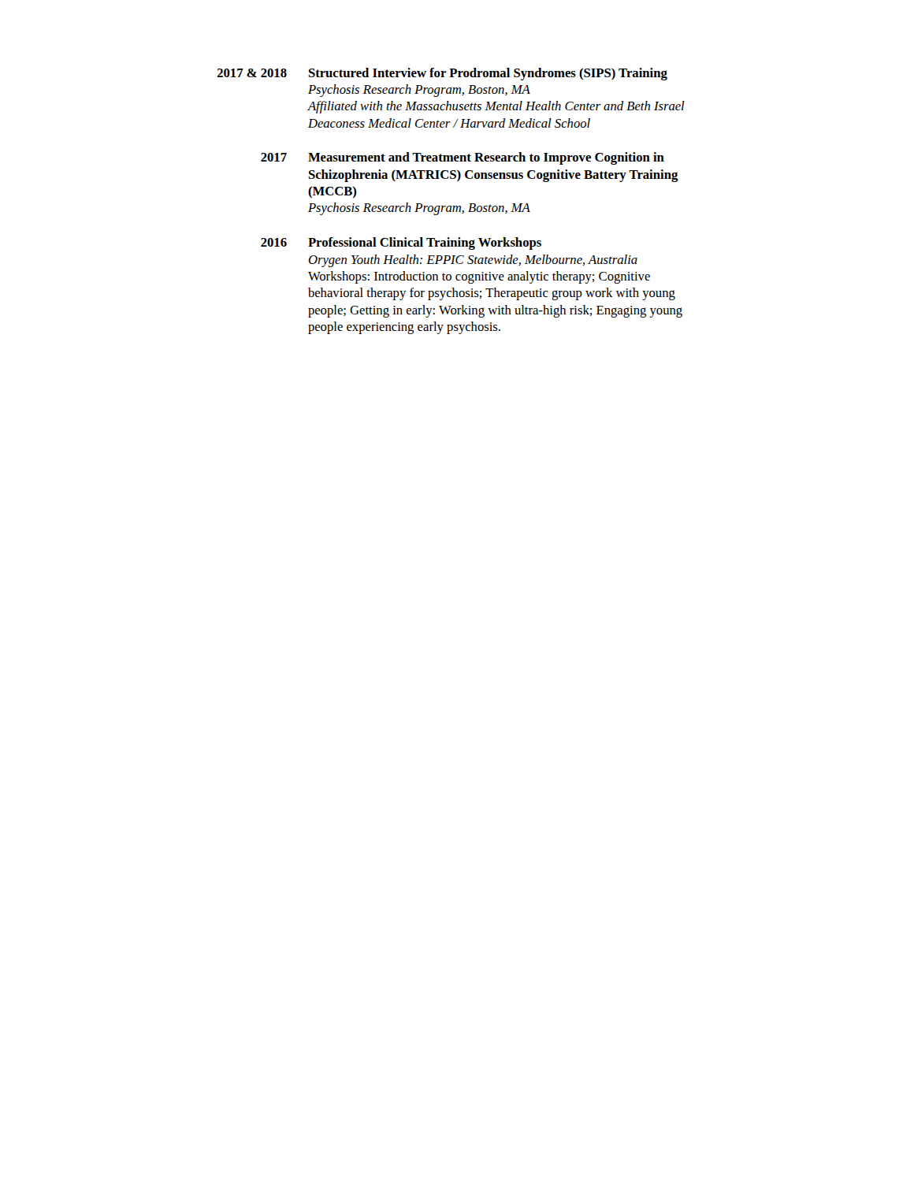2017 & 2018
Structured Interview for Prodromal Syndromes (SIPS) Training
Psychosis Research Program, Boston, MA
Affiliated with the Massachusetts Mental Health Center and Beth Israel Deaconess Medical Center / Harvard Medical School
2017
Measurement and Treatment Research to Improve Cognition in Schizophrenia (MATRICS) Consensus Cognitive Battery Training (MCCB)
Psychosis Research Program, Boston, MA
2016
Professional Clinical Training Workshops
Orygen Youth Health: EPPIC Statewide, Melbourne, Australia
Workshops: Introduction to cognitive analytic therapy; Cognitive behavioral therapy for psychosis; Therapeutic group work with young people; Getting in early: Working with ultra-high risk; Engaging young people experiencing early psychosis.